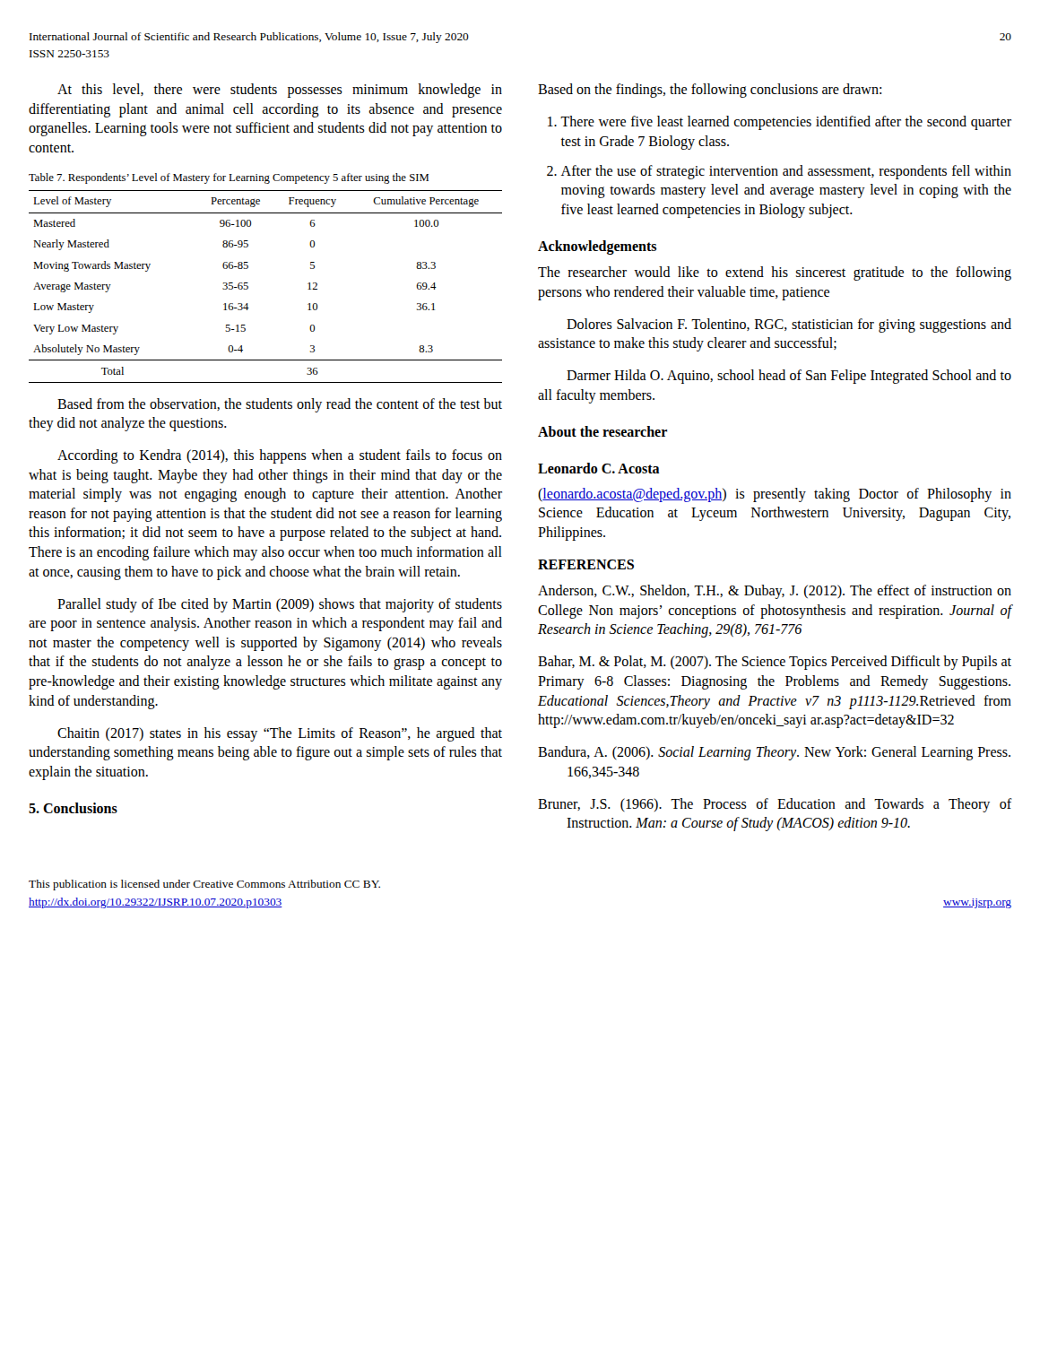International Journal of Scientific and Research Publications, Volume 10, Issue 7, July 2020 20
ISSN 2250-3153
At this level, there were students possesses minimum knowledge in differentiating plant and animal cell according to its absence and presence organelles. Learning tools were not sufficient and students did not pay attention to content.
Table 7. Respondents’ Level of Mastery for Learning Competency 5 after using the SIM
| Level of Mastery | Percentage | Frequency | Cumulative Percentage |
| --- | --- | --- | --- |
| Mastered | 96-100 | 6 | 100.0 |
| Nearly Mastered | 86-95 | 0 | |
| Moving Towards Mastery | 66-85 | 5 | 83.3 |
| Average Mastery | 35-65 | 12 | 69.4 |
| Low Mastery | 16-34 | 10 | 36.1 |
| Very Low Mastery | 5-15 | 0 | |
| Absolutely No Mastery | 0-4 | 3 | 8.3 |
| Total | | 36 | |
Based from the observation, the students only read the content of the test but they did not analyze the questions.
According to Kendra (2014), this happens when a student fails to focus on what is being taught. Maybe they had other things in their mind that day or the material simply was not engaging enough to capture their attention. Another reason for not paying attention is that the student did not see a reason for learning this information; it did not seem to have a purpose related to the subject at hand. There is an encoding failure which may also occur when too much information all at once, causing them to have to pick and choose what the brain will retain.
Parallel study of Ibe cited by Martin (2009) shows that majority of students are poor in sentence analysis. Another reason in which a respondent may fail and not master the competency well is supported by Sigamony (2014) who reveals that if the students do not analyze a lesson he or she fails to grasp a concept to pre-knowledge and their existing knowledge structures which militate against any kind of understanding.
Chaitin (2017) states in his essay “The Limits of Reason”, he argued that understanding something means being able to figure out a simple sets of rules that explain the situation.
5. Conclusions
Based on the findings, the following conclusions are drawn:
There were five least learned competencies identified after the second quarter test in Grade 7 Biology class.
After the use of strategic intervention and assessment, respondents fell within moving towards mastery level and average mastery level in coping with the five least learned competencies in Biology subject.
Acknowledgements
The researcher would like to extend his sincerest gratitude to the following persons who rendered their valuable time, patience
Dolores Salvacion F. Tolentino, RGC, statistician for giving suggestions and assistance to make this study clearer and successful;
Darmer Hilda O. Aquino, school head of San Felipe Integrated School and to all faculty members.
About the researcher
Leonardo C. Acosta
(leonardo.acosta@deped.gov.ph) is presently taking Doctor of Philosophy in Science Education at Lyceum Northwestern University, Dagupan City, Philippines.
REFERENCES
Anderson, C.W., Sheldon, T.H., & Dubay, J. (2012). The effect of instruction on College Non majors’ conceptions of photosynthesis and respiration. Journal of Research in Science Teaching, 29(8), 761-776
Bahar, M. & Polat, M. (2007). The Science Topics Perceived Difficult by Pupils at Primary 6-8 Classes: Diagnosing the Problems and Remedy Suggestions. Educational Sciences,Theory and Practive v7 n3 p1113-1129. Retrieved from http://www.edam.com.tr/kuyeb/en/onceki_sayi ar.asp?act=detay&ID=32
Bandura, A. (2006). Social Learning Theory. New York: General Learning Press. 166,345-348
Bruner, J.S. (1966). The Process of Education and Towards a Theory of Instruction. Man: a Course of Study (MACOS) edition 9-10.
This publication is licensed under Creative Commons Attribution CC BY.
http://dx.doi.org/10.29322/IJSRP.10.07.2020.p10303 www.ijsrp.org